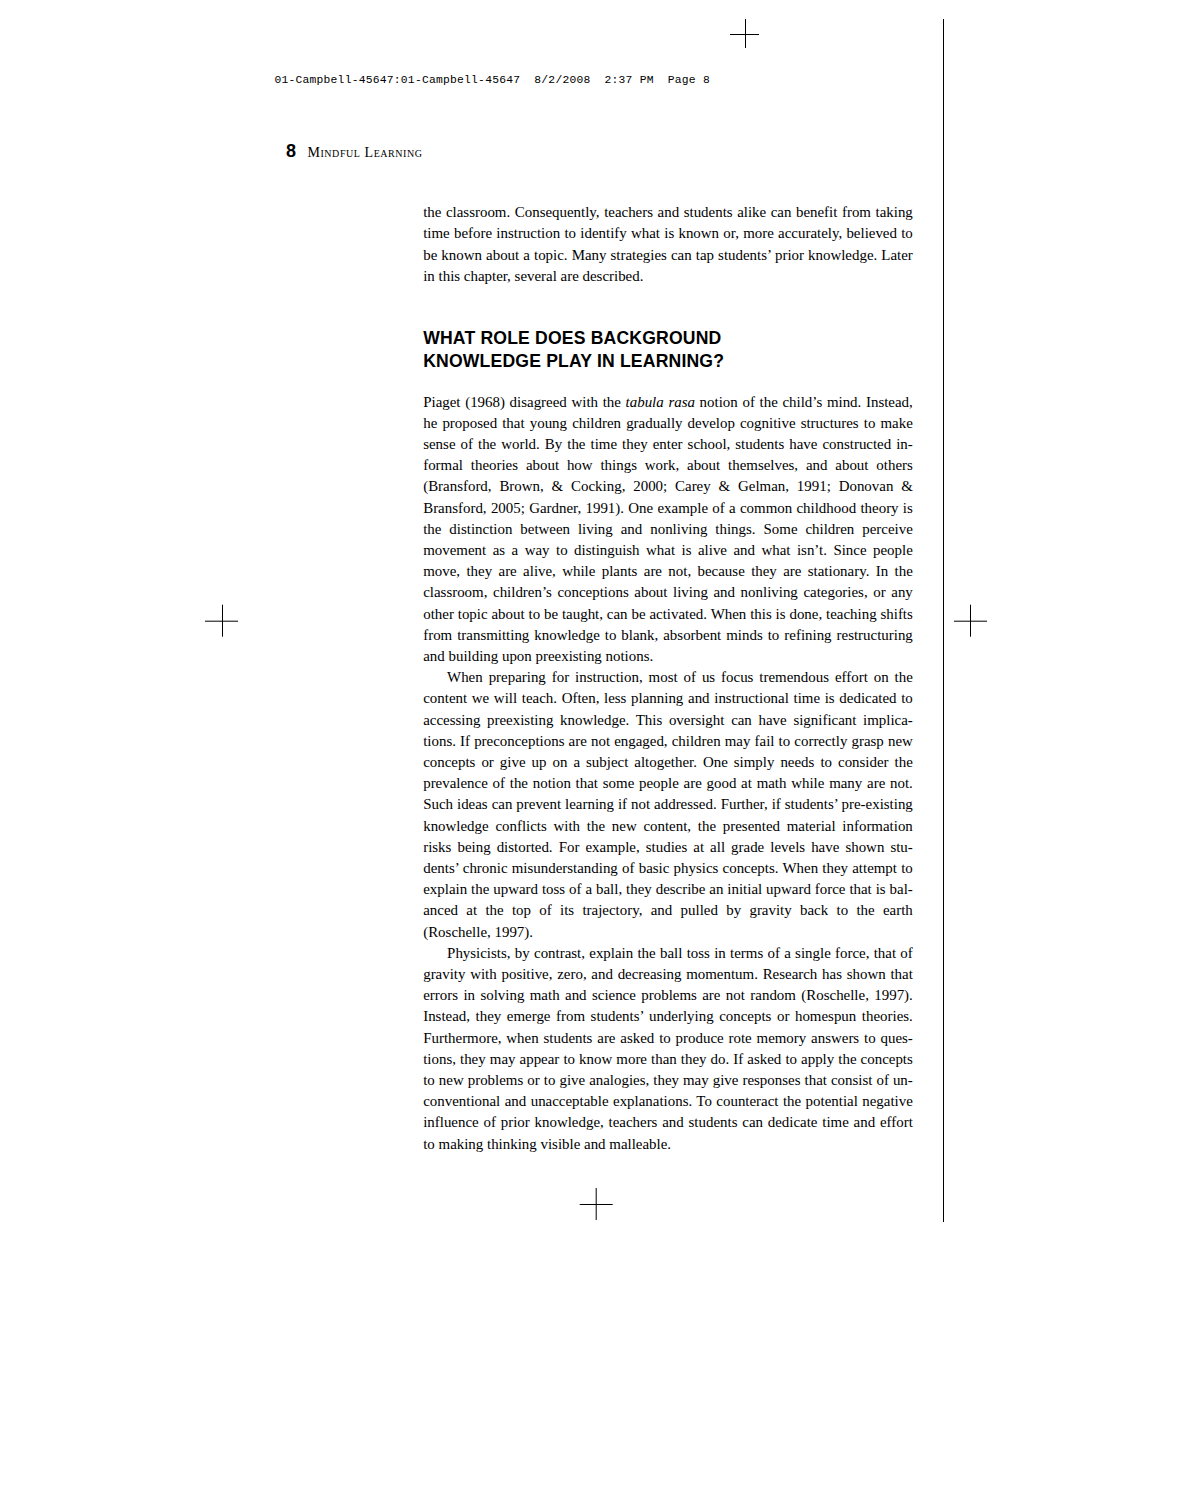01-Campbell-45647:01-Campbell-45647 8/2/2008 2:37 PM Page 8
8 Mindful Learning
the classroom. Consequently, teachers and students alike can benefit from taking time before instruction to identify what is known or, more accurately, believed to be known about a topic. Many strategies can tap students’ prior knowledge. Later in this chapter, several are described.
What Role Does Background
Knowledge Play in Learning?
Piaget (1968) disagreed with the tabula rasa notion of the child’s mind. Instead, he proposed that young children gradually develop cognitive structures to make sense of the world. By the time they enter school, students have constructed informal theories about how things work, about themselves, and about others (Bransford, Brown, & Cocking, 2000; Carey & Gelman, 1991; Donovan & Bransford, 2005; Gardner, 1991). One example of a common childhood theory is the distinction between living and nonliving things. Some children perceive movement as a way to distinguish what is alive and what isn’t. Since people move, they are alive, while plants are not, because they are stationary. In the classroom, children’s conceptions about living and nonliving categories, or any other topic about to be taught, can be activated. When this is done, teaching shifts from transmitting knowledge to blank, absorbent minds to refining restructuring and building upon preexisting notions.
When preparing for instruction, most of us focus tremendous effort on the content we will teach. Often, less planning and instructional time is dedicated to accessing preexisting knowledge. This oversight can have significant implications. If preconceptions are not engaged, children may fail to correctly grasp new concepts or give up on a subject altogether. One simply needs to consider the prevalence of the notion that some people are good at math while many are not. Such ideas can prevent learning if not addressed. Further, if students’ pre-existing knowledge conflicts with the new content, the presented material information risks being distorted. For example, studies at all grade levels have shown students’ chronic misunderstanding of basic physics concepts. When they attempt to explain the upward toss of a ball, they describe an initial upward force that is balanced at the top of its trajectory, and pulled by gravity back to the earth (Roschelle, 1997).
Physicists, by contrast, explain the ball toss in terms of a single force, that of gravity with positive, zero, and decreasing momentum. Research has shown that errors in solving math and science problems are not random (Roschelle, 1997). Instead, they emerge from students’ underlying concepts or homespun theories. Furthermore, when students are asked to produce rote memory answers to questions, they may appear to know more than they do. If asked to apply the concepts to new problems or to give analogies, they may give responses that consist of unconventional and unacceptable explanations. To counteract the potential negative influence of prior knowledge, teachers and students can dedicate time and effort to making thinking visible and malleable.